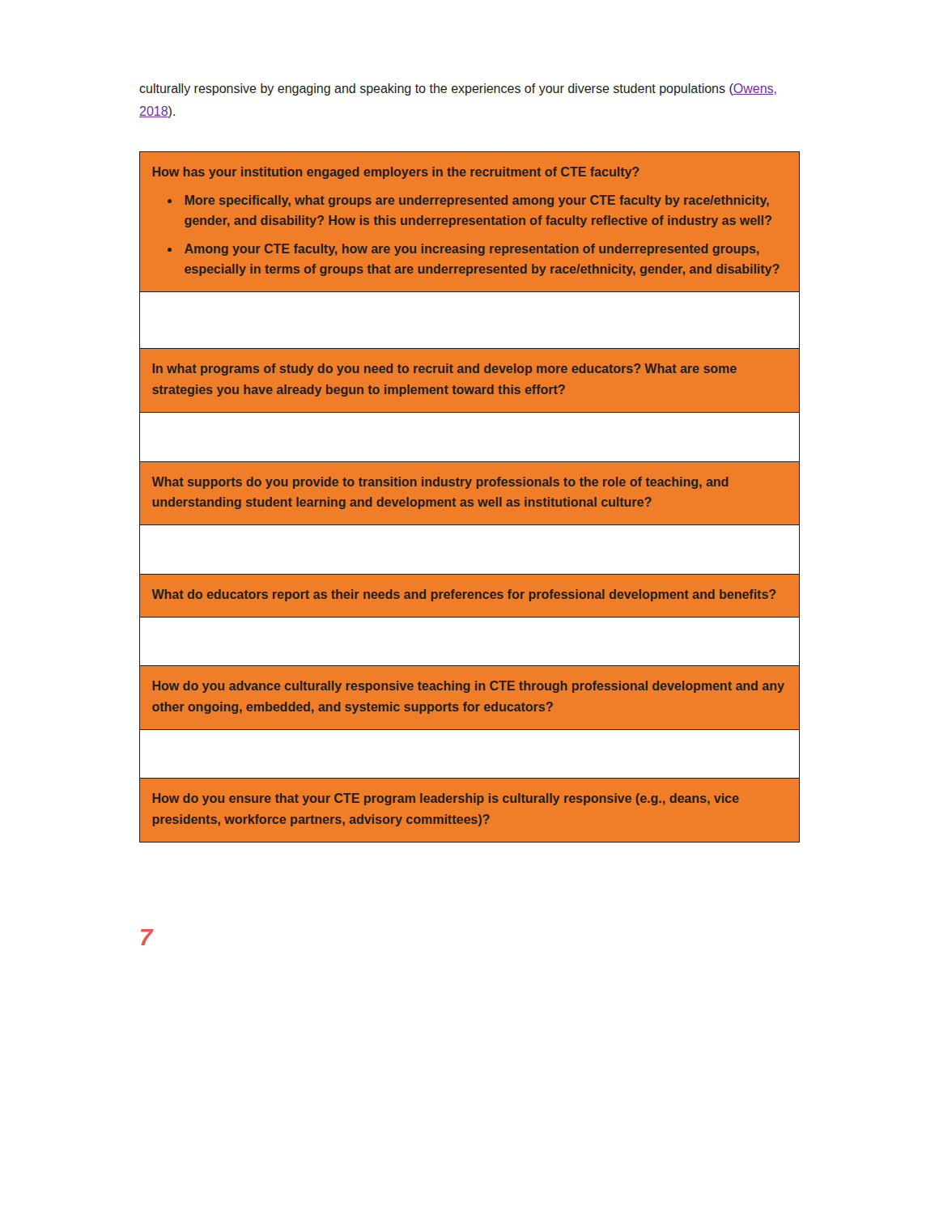culturally responsive by engaging and speaking to the experiences of your diverse student populations (Owens, 2018).
| How has your institution engaged employers in the recruitment of CTE faculty? More specifically, what groups are underrepresented among your CTE faculty by race/ethnicity, gender, and disability? How is this underrepresentation of faculty reflective of industry as well? Among your CTE faculty, how are you increasing representation of underrepresented groups, especially in terms of groups that are underrepresented by race/ethnicity, gender, and disability? |
| In what programs of study do you need to recruit and develop more educators? What are some strategies you have already begun to implement toward this effort? |
| What supports do you provide to transition industry professionals to the role of teaching, and understanding student learning and development as well as institutional culture? |
| What do educators report as their needs and preferences for professional development and benefits? |
| How do you advance culturally responsive teaching in CTE through professional development and any other ongoing, embedded, and systemic supports for educators? |
| How do you ensure that your CTE program leadership is culturally responsive (e.g., deans, vice presidents, workforce partners, advisory committees)? |
7